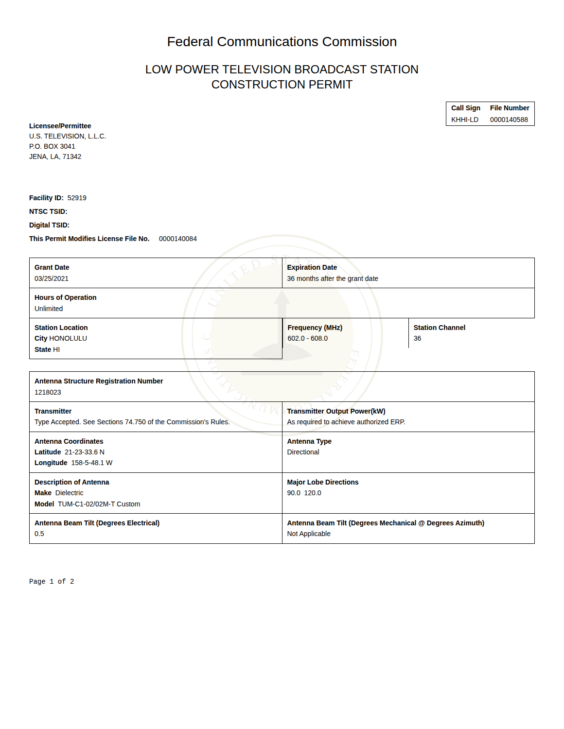UNITED STATES FEDERAL COMMUNICATIONS COMMISSION
Federal Communications Commission
LOW POWER TELEVISION BROADCAST STATION CONSTRUCTION PERMIT
| Call Sign | File Number |
| --- | --- |
| KHHI-LD | 0000140588 |
Licensee/Permittee
U.S. TELEVISION, L.L.C.
P.O. BOX 3041
JENA, LA, 71342
Facility ID: 52919
NTSC TSID:
Digital TSID:
This Permit Modifies License File No. 0000140084
| Grant Date 03/25/2021 | Expiration Date 36 months after the grant date |
| Hours of Operation Unlimited |
| Station Location City HONOLULU State HI | / Frequency (MHz) 602.0 - 608.0 / Station Channel 36 / |
| Antenna Structure Registration Number 1218023 |
| Transmitter Type Accepted. See Sections 74.750 of the Commission's Rules. | Transmitter Output Power(kW) As required to achieve authorized ERP. |
| Antenna Coordinates Latitude 21-23-33.6 N Longitude 158-5-48.1 W | Antenna Type Directional |
| Description of Antenna Make Dielectric Model TUM-C1-02/02M-T Custom | Major Lobe Directions 90.0 120.0 |
| Antenna Beam Tilt (Degrees Electrical) 0.5 | Antenna Beam Tilt (Degrees Mechanical @ Degrees Azimuth) Not Applicable |
Page 1 of 2